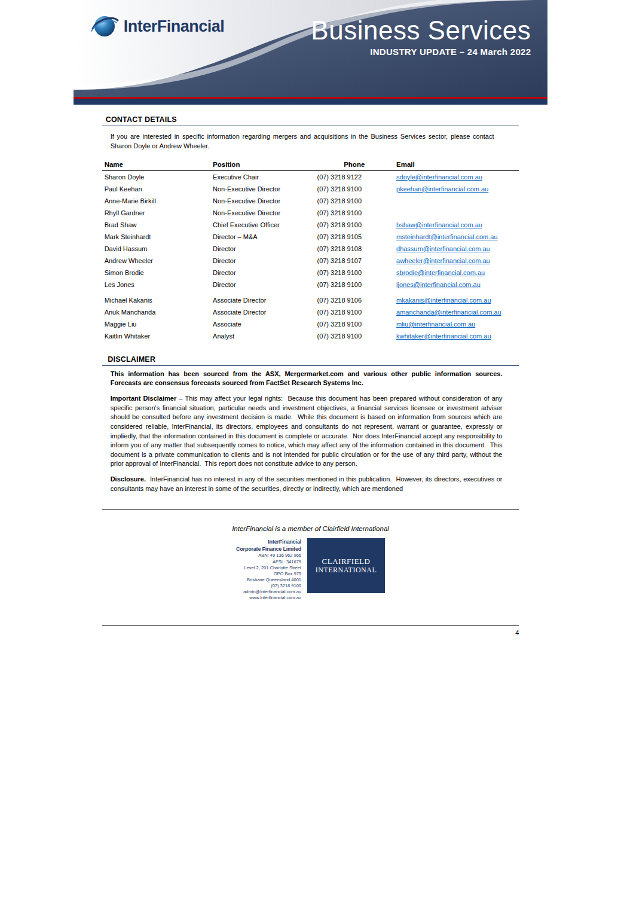Inter Financial
Business Services
INDUSTRY UPDATE – 24 March 2022
CONTACT DETAILS
If you are interested in specific information regarding mergers and acquisitions in the Business Services sector, please contact Sharon Doyle or Andrew Wheeler.
| Name | Position | Phone | Email |
| --- | --- | --- | --- |
| Sharon Doyle | Executive Chair | (07) 3218 9122 | sdoyle@interfinancial.com.au |
| Paul Keehan | Non-Executive Director | (07) 3218 9100 | pkeehan@interfinancial.com.au |
| Anne-Marie Birkill | Non-Executive Director | (07) 3218 9100 | |
| Rhyll Gardner | Non-Executive Director | (07) 3218 9100 | |
| Brad Shaw | Chief Executive Officer | (07) 3218 9100 | bshaw@interfinancial.com.au |
| Mark Steinhardt | Director – M&A | (07) 3218 9105 | msteinhardt@interfinancial.com.au |
| David Hassum | Director | (07) 3218 9108 | dhassum@interfinancial.com.au |
| Andrew Wheeler | Director | (07) 3218 9107 | awheeler@interfinancial.com.au |
| Simon Brodie | Director | (07) 3218 9100 | sbrodie@interfinancial.com.au |
| Les Jones | Director | (07) 3218 9100 | ljones@interfinancial.com.au |
| Michael Kakanis | Associate Director | (07) 3218 9106 | mkakanis@interfinancial.com.au |
| Anuk Manchanda | Associate Director | (07) 3218 9100 | amanchanda@interfinancial.com.au |
| Maggie Liu | Associate | (07) 3218 9100 | mliu@interfinancial.com.au |
| Kaitlin Whitaker | Analyst | (07) 3218 9100 | kwhitaker@interfinancial.com.au |
DISCLAIMER
This information has been sourced from the ASX, Mergermarket.com and various other public information sources. Forecasts are consensus forecasts sourced from FactSet Research Systems Inc.
Important Disclaimer – This may affect your legal rights: Because this document has been prepared without consideration of any specific person's financial situation, particular needs and investment objectives, a financial services licensee or investment adviser should be consulted before any investment decision is made. While this document is based on information from sources which are considered reliable, InterFinancial, its directors, employees and consultants do not represent, warrant or guarantee, expressly or impliedly, that the information contained in this document is complete or accurate. Nor does InterFinancial accept any responsibility to inform you of any matter that subsequently comes to notice, which may affect any of the information contained in this document. This document is a private communication to clients and is not intended for public circulation or for the use of any third party, without the prior approval of InterFinancial. This report does not constitute advice to any person.
Disclosure. InterFinancial has no interest in any of the securities mentioned in this publication. However, its directors, executives or consultants may have an interest in some of the securities, directly or indirectly, which are mentioned
InterFinancial is a member of Clairfield International
InterFinancial
Corporate Finance Limited
ABN: 49 136 962 966
AFSL: 341675
Level 2, 201 Charlotte Street
GPO Box 975
Brisbane Queensland 4001
(07) 3218 9100
admin@interfinancial.com.au
www.interfinancial.com.au
CLAIRFIELD
INTERNATIONAL
4